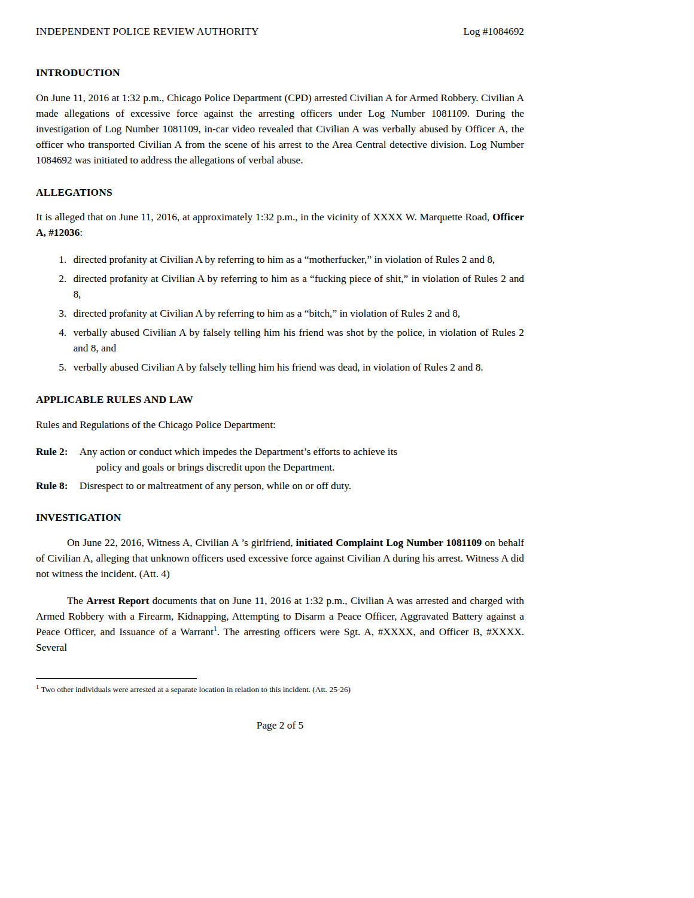INDEPENDENT POLICE REVIEW AUTHORITY Log #1084692
INTRODUCTION
On June 11, 2016 at 1:32 p.m., Chicago Police Department (CPD) arrested Civilian A for Armed Robbery. Civilian A made allegations of excessive force against the arresting officers under Log Number 1081109. During the investigation of Log Number 1081109, in-car video revealed that Civilian A was verbally abused by Officer A, the officer who transported Civilian A from the scene of his arrest to the Area Central detective division. Log Number 1084692 was initiated to address the allegations of verbal abuse.
ALLEGATIONS
It is alleged that on June 11, 2016, at approximately 1:32 p.m., in the vicinity of XXXX W. Marquette Road, Officer A, #12036:
directed profanity at Civilian A by referring to him as a “motherfucker,” in violation of Rules 2 and 8,
directed profanity at Civilian A by referring to him as a “fucking piece of shit,” in violation of Rules 2 and 8,
directed profanity at Civilian A by referring to him as a “bitch,” in violation of Rules 2 and 8,
verbally abused Civilian A by falsely telling him his friend was shot by the police, in violation of Rules 2 and 8, and
verbally abused Civilian A by falsely telling him his friend was dead, in violation of Rules 2 and 8.
APPLICABLE RULES AND LAW
Rules and Regulations of the Chicago Police Department:
Rule 2:
Any action or conduct which impedes the Department’s efforts to achieve its policy and goals or brings discredit upon the Department.
Rule 8:
Disrespect to or maltreatment of any person, while on or off duty.
INVESTIGATION
On June 22, 2016, Witness A, Civilian A ’s girlfriend, initiated Complaint Log Number 1081109 on behalf of Civilian A, alleging that unknown officers used excessive force against Civilian A during his arrest. Witness A did not witness the incident. (Att. 4)
The Arrest Report documents that on June 11, 2016 at 1:32 p.m., Civilian A was arrested and charged with Armed Robbery with a Firearm, Kidnapping, Attempting to Disarm a Peace Officer, Aggravated Battery against a Peace Officer, and Issuance of a Warrant1. The arresting officers were Sgt. A, #XXXX, and Officer B, #XXXX. Several
1 Two other individuals were arrested at a separate location in relation to this incident. (Att. 25-26)
Page 2 of 5